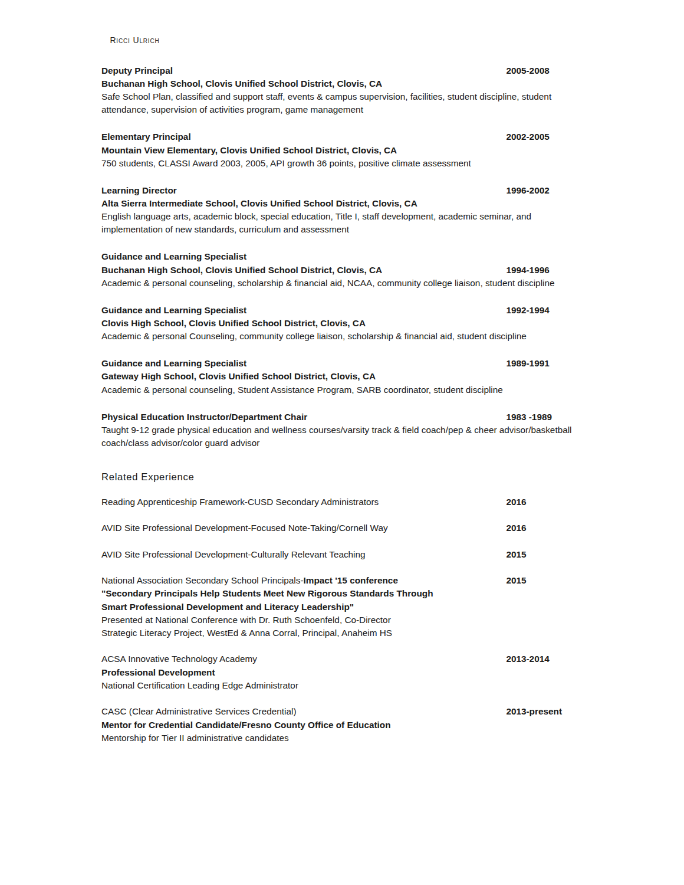Ricci Ulrich
Deputy Principal 2005-2008
Buchanan High School, Clovis Unified School District, Clovis, CA
Safe School Plan, classified and support staff, events & campus supervision, facilities, student discipline, student attendance, supervision of activities program, game management
Elementary Principal 2002-2005
Mountain View Elementary, Clovis Unified School District, Clovis, CA
750 students, CLASSI Award 2003, 2005, API growth 36 points, positive climate assessment
Learning Director 1996-2002
Alta Sierra Intermediate School, Clovis Unified School District, Clovis, CA
English language arts, academic block, special education, Title I, staff development, academic seminar, and implementation of new standards, curriculum and assessment
Guidance and Learning Specialist
Buchanan High School, Clovis Unified School District, Clovis, CA 1994-1996
Academic & personal counseling, scholarship & financial aid, NCAA, community college liaison, student discipline
Guidance and Learning Specialist 1992-1994
Clovis High School, Clovis Unified School District, Clovis, CA
Academic & personal Counseling, community college liaison, scholarship & financial aid, student discipline
Guidance and Learning Specialist 1989-1991
Gateway High School, Clovis Unified School District, Clovis, CA
Academic & personal counseling, Student Assistance Program, SARB coordinator, student discipline
Physical Education Instructor/Department Chair 1983 -1989
Taught 9-12 grade physical education and wellness courses/varsity track & field coach/pep & cheer advisor/basketball coach/class advisor/color guard advisor
Related Experience
Reading Apprenticeship Framework-CUSD Secondary Administrators
2016
AVID Site Professional Development-Focused Note-Taking/Cornell Way
2016
AVID Site Professional Development-Culturally Relevant Teaching
2015
National Association Secondary School Principals-Impact '15 conference
"Secondary Principals Help Students Meet New Rigorous Standards Through
Smart Professional Development and Literacy Leadership"
Presented at National Conference with Dr. Ruth Schoenfeld, Co-Director
Strategic Literacy Project, WestEd & Anna Corral, Principal, Anaheim HS
2015
ACSA Innovative Technology Academy
Professional Development
National Certification Leading Edge Administrator
2013-2014
CASC (Clear Administrative Services Credential)
Mentor for Credential Candidate/Fresno County Office of Education
Mentorship for Tier II administrative candidates
2013-present